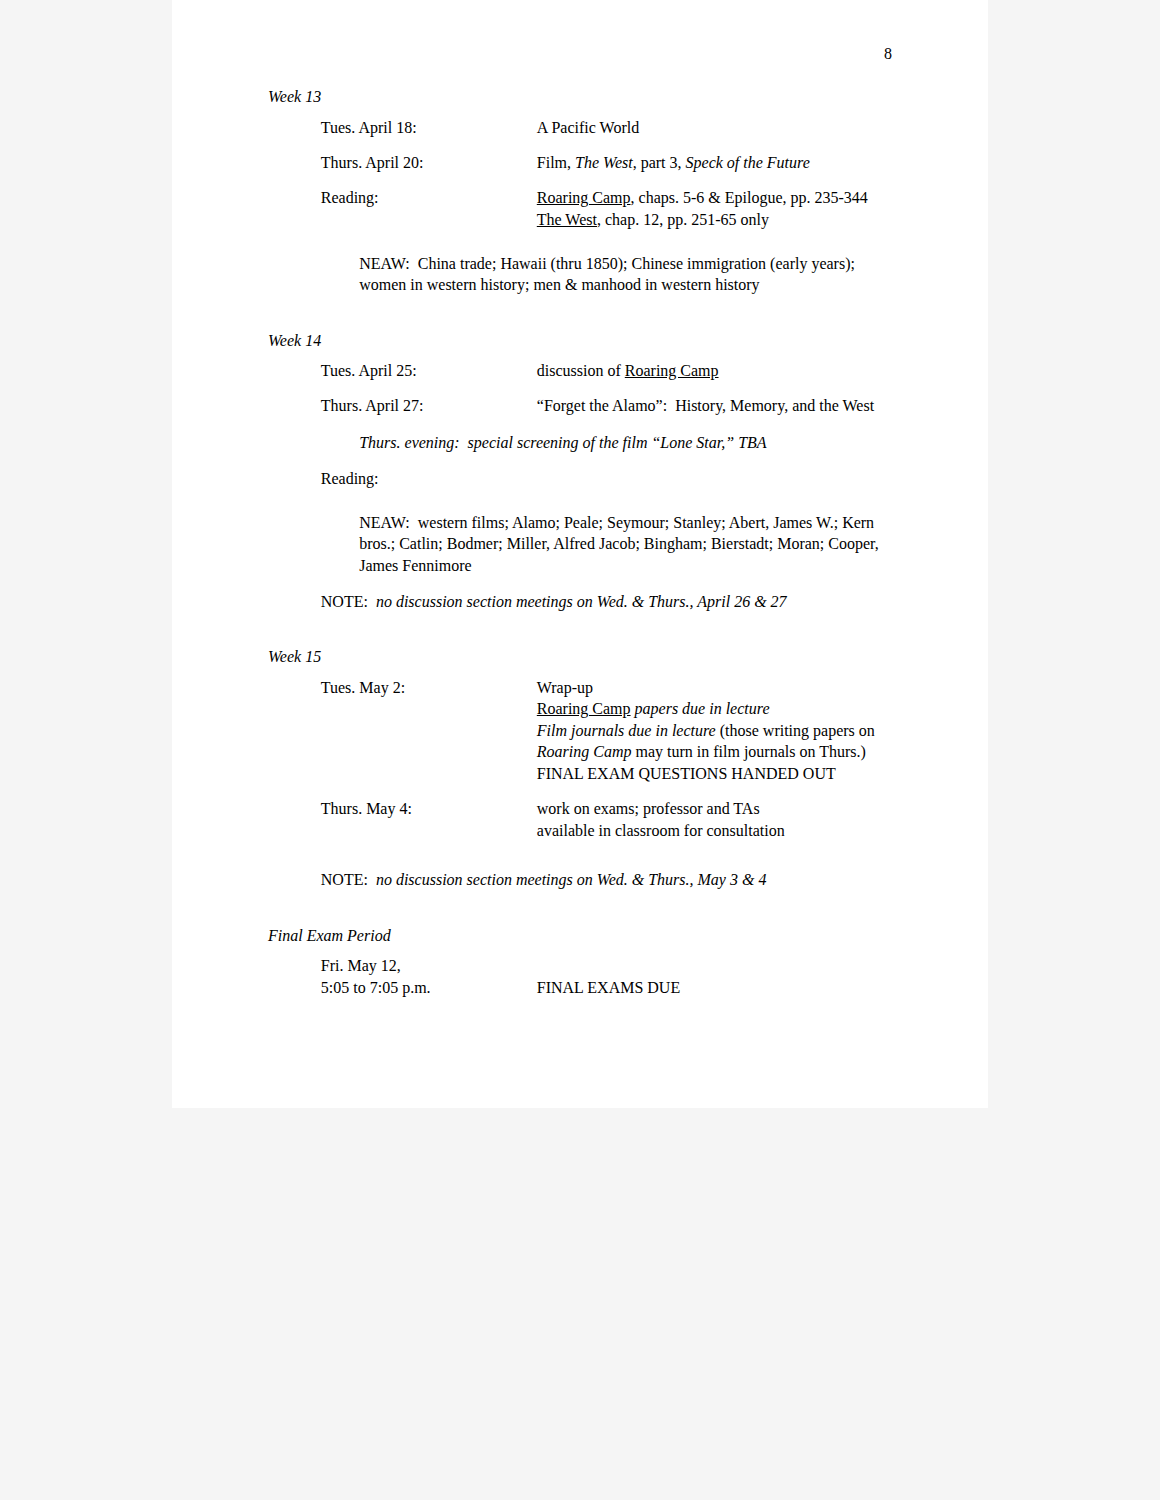8
Week 13
| Tues. April 18: | A Pacific World |
| Thurs. April 20: | Film, The West , part 3, Speck of the Future |
| Reading: | Roaring Camp , chaps. 5-6 & Epilogue, pp. 235-344 The West , chap. 12, pp. 251-65 only |
NEAW: China trade; Hawaii (thru 1850); Chinese immigration (early years); women in western history; men & manhood in western history
Week 14
| Tues. April 25: | discussion of Roaring Camp |
| Thurs. April 27: | “Forget the Alamo”: History, Memory, and the West |
Thurs. evening: special screening of the film “Lone Star,” TBA
| Reading: | |
NEAW: western films; Alamo; Peale; Seymour; Stanley; Abert, James W.; Kern bros.; Catlin; Bodmer; Miller, Alfred Jacob; Bingham; Bierstadt; Moran; Cooper, James Fennimore
NOTE: no discussion section meetings on Wed. & Thurs., April 26 & 27
Week 15
| Tues. May 2: | Wrap-up Roaring Camp papers due in lecture Film journals due in lecture (those writing papers on Roaring Camp may turn in film journals on Thurs.) FINAL EXAM QUESTIONS HANDED OUT |
| Thurs. May 4: | work on exams; professor and TAs available in classroom for consultation |
NOTE: no discussion section meetings on Wed. & Thurs., May 3 & 4
Final Exam Period
| Fri. May 12, 5:05 to 7:05 p.m. | FINAL EXAMS DUE |